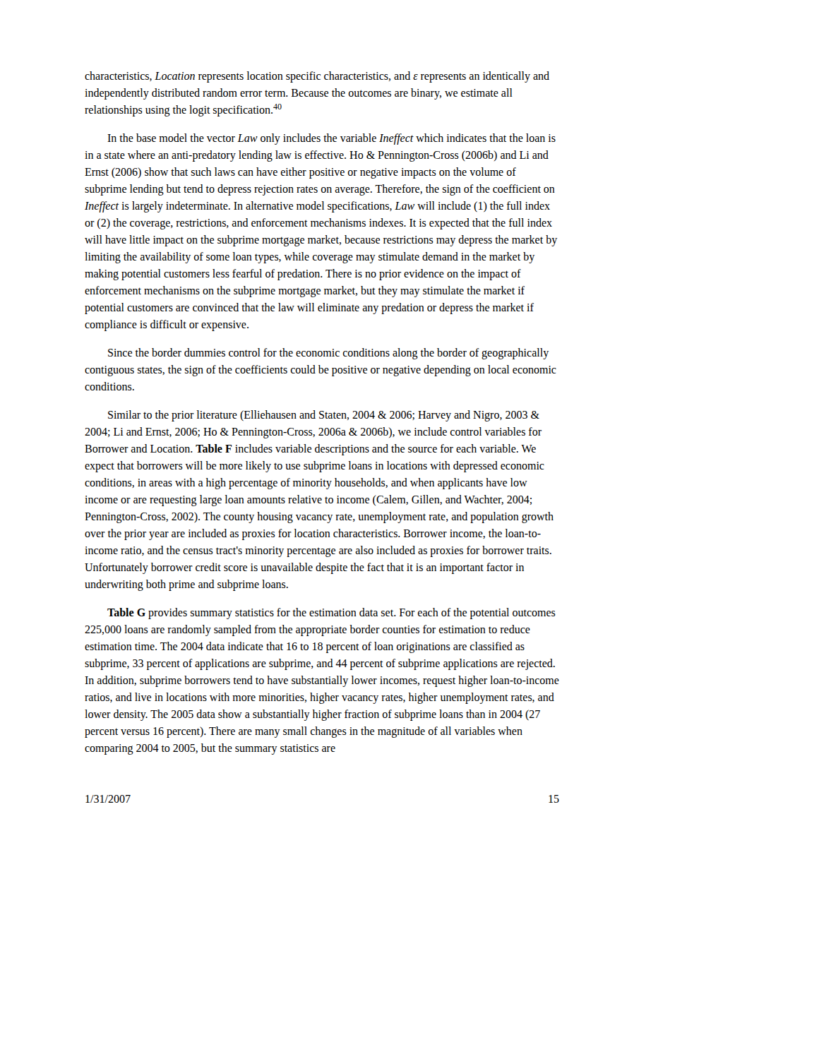characteristics, Location represents location specific characteristics, and ε represents an identically and independently distributed random error term. Because the outcomes are binary, we estimate all relationships using the logit specification.40
In the base model the vector Law only includes the variable Ineffect which indicates that the loan is in a state where an anti-predatory lending law is effective. Ho & Pennington-Cross (2006b) and Li and Ernst (2006) show that such laws can have either positive or negative impacts on the volume of subprime lending but tend to depress rejection rates on average. Therefore, the sign of the coefficient on Ineffect is largely indeterminate. In alternative model specifications, Law will include (1) the full index or (2) the coverage, restrictions, and enforcement mechanisms indexes. It is expected that the full index will have little impact on the subprime mortgage market, because restrictions may depress the market by limiting the availability of some loan types, while coverage may stimulate demand in the market by making potential customers less fearful of predation. There is no prior evidence on the impact of enforcement mechanisms on the subprime mortgage market, but they may stimulate the market if potential customers are convinced that the law will eliminate any predation or depress the market if compliance is difficult or expensive.
Since the border dummies control for the economic conditions along the border of geographically contiguous states, the sign of the coefficients could be positive or negative depending on local economic conditions.
Similar to the prior literature (Elliehausen and Staten, 2004 & 2006; Harvey and Nigro, 2003 & 2004; Li and Ernst, 2006; Ho & Pennington-Cross, 2006a & 2006b), we include control variables for Borrower and Location. Table F includes variable descriptions and the source for each variable. We expect that borrowers will be more likely to use subprime loans in locations with depressed economic conditions, in areas with a high percentage of minority households, and when applicants have low income or are requesting large loan amounts relative to income (Calem, Gillen, and Wachter, 2004; Pennington-Cross, 2002). The county housing vacancy rate, unemployment rate, and population growth over the prior year are included as proxies for location characteristics. Borrower income, the loan-to-income ratio, and the census tract's minority percentage are also included as proxies for borrower traits. Unfortunately borrower credit score is unavailable despite the fact that it is an important factor in underwriting both prime and subprime loans.
Table G provides summary statistics for the estimation data set. For each of the potential outcomes 225,000 loans are randomly sampled from the appropriate border counties for estimation to reduce estimation time. The 2004 data indicate that 16 to 18 percent of loan originations are classified as subprime, 33 percent of applications are subprime, and 44 percent of subprime applications are rejected. In addition, subprime borrowers tend to have substantially lower incomes, request higher loan-to-income ratios, and live in locations with more minorities, higher vacancy rates, higher unemployment rates, and lower density. The 2005 data show a substantially higher fraction of subprime loans than in 2004 (27 percent versus 16 percent). There are many small changes in the magnitude of all variables when comparing 2004 to 2005, but the summary statistics are
1/31/2007 15